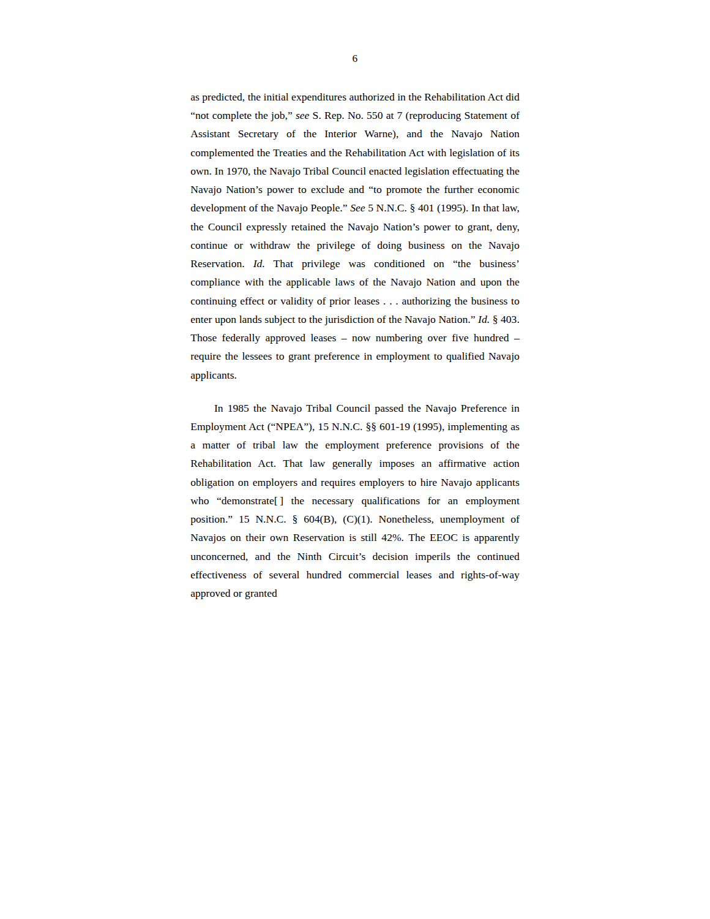6
as predicted, the initial expenditures authorized in the Rehabilitation Act did “not complete the job,” see S. Rep. No. 550 at 7 (reproducing Statement of Assistant Secretary of the Interior Warne), and the Navajo Nation complemented the Treaties and the Rehabilitation Act with legislation of its own. In 1970, the Navajo Tribal Council enacted legislation effectuating the Navajo Nation’s power to exclude and “to promote the further economic development of the Navajo People.” See 5 N.N.C. § 401 (1995). In that law, the Council expressly retained the Navajo Nation’s power to grant, deny, continue or withdraw the privilege of doing business on the Navajo Reservation. Id. That privilege was conditioned on “the business’ compliance with the applicable laws of the Navajo Nation and upon the continuing effect or validity of prior leases . . . authorizing the business to enter upon lands subject to the jurisdiction of the Navajo Nation.” Id. § 403. Those federally approved leases – now numbering over five hundred – require the lessees to grant preference in employment to qualified Navajo applicants.
In 1985 the Navajo Tribal Council passed the Navajo Preference in Employment Act (“NPEA”), 15 N.N.C. §§ 601-19 (1995), implementing as a matter of tribal law the employment preference provisions of the Rehabilitation Act. That law generally imposes an affirmative action obligation on employers and requires employers to hire Navajo applicants who “demonstrate[ ] the necessary qualifications for an employment position.” 15 N.N.C. § 604(B), (C)(1). Nonetheless, unemployment of Navajos on their own Reservation is still 42%. The EEOC is apparently unconcerned, and the Ninth Circuit’s decision imperils the continued effectiveness of several hundred commercial leases and rights-of-way approved or granted